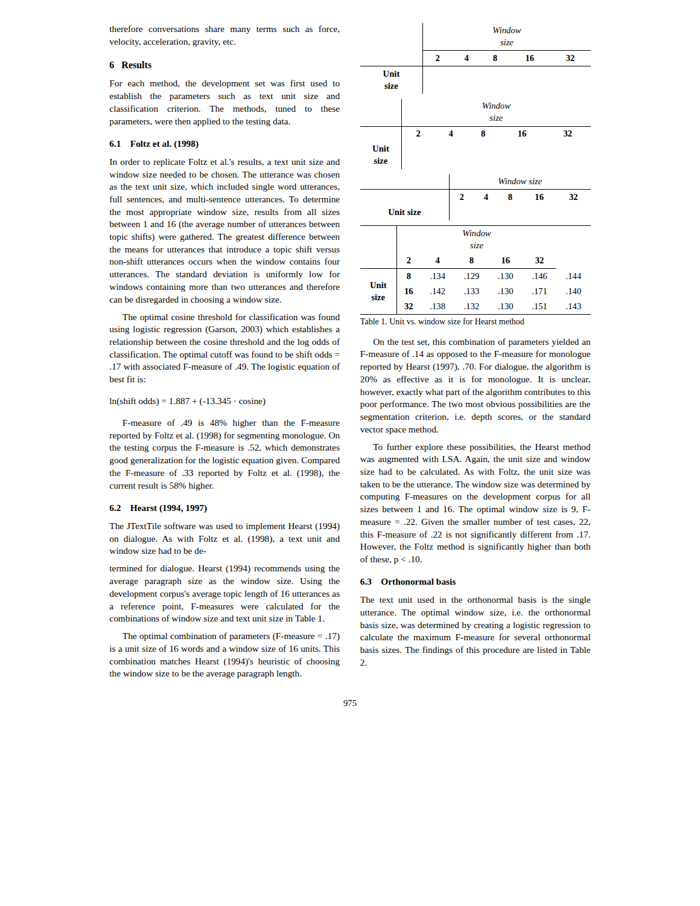therefore conversations share many terms such as force, velocity, acceleration, gravity, etc.
6 Results
For each method, the development set was first used to establish the parameters such as text unit size and classification criterion. The methods, tuned to these parameters, were then applied to the testing data.
6.1 Foltz et al. (1998)
In order to replicate Foltz et al.'s results, a text unit size and window size needed to be chosen. The utterance was chosen as the text unit size, which included single word utterances, full sentences, and multi-sentence utterances. To determine the most appropriate window size, results from all sizes between 1 and 16 (the average number of utterances between topic shifts) were gathered. The greatest difference between the means for utterances that introduce a topic shift versus non-shift utterances occurs when the window contains four utterances. The standard deviation is uniformly low for windows containing more than two utterances and therefore can be disregarded in choosing a window size.
The optimal cosine threshold for classification was found using logistic regression (Garson, 2003) which establishes a relationship between the cosine threshold and the log odds of classification. The optimal cutoff was found to be shift odds = .17 with associated F-measure of .49. The logistic equation of best fit is:
ln(shift odds) = 1.887 + (-13.345 · cosine)
F-measure of .49 is 48% higher than the F-measure reported by Foltz et al. (1998) for segmenting monologue. On the testing corpus the F-measure is .52, which demonstrates good generalization for the logistic equation given. Compared the F-measure of .33 reported by Foltz et al. (1998), the current result is 58% higher.
6.2 Hearst (1994, 1997)
The JTextTile software was used to implement Hearst (1994) on dialogue. As with Foltz et al. (1998), a text unit and window size had to be de-
termined for dialogue. Hearst (1994) recommends using the average paragraph size as the window size. Using the development corpus's average topic length of 16 utterances as a reference point, F-measures were calculated for the combinations of window size and text unit size in Table 1.
The optimal combination of parameters (F-measure = .17) is a unit size of 16 words and a window size of 16 units. This combination matches Hearst (1994)'s heuristic of choosing the window size to be the average paragraph length.
| | Window size |
| | 2 | 4 | 8 | 16 | 32 |
| Unit size | | | | | |
| | Window size |
| | 2 | 4 | 8 | 16 | 32 |
| Unit size | | | | | |
| | Window size |
| | 2 | 4 | 8 | 16 | 32 |
| Unit size | |
| | Window size |
| | 2 | 4 | 8 | 16 | 32 |
| Unit size | 8 | .134 | .129 | .130 | .146 | .144 |
| 16 | .142 | .133 | .130 | .171 | .140 |
| 32 | .138 | .132 | .130 | .151 | .143 |
Table 1. Unit vs. window size for Hearst method
On the test set, this combination of parameters yielded an F-measure of .14 as opposed to the F-measure for monologue reported by Hearst (1997), .70. For dialogue, the algorithm is 20% as effective as it is for monologue. It is unclear, however, exactly what part of the algorithm contributes to this poor performance. The two most obvious possibilities are the segmentation criterion, i.e. depth scores, or the standard vector space method.
To further explore these possibilities, the Hearst method was augmented with LSA. Again, the unit size and window size had to be calculated. As with Foltz, the unit size was taken to be the utterance. The window size was determined by computing F-measures on the development corpus for all sizes between 1 and 16. The optimal window size is 9, F-measure = .22. Given the smaller number of test cases, 22, this F-measure of .22 is not significantly different from .17. However, the Foltz method is significantly higher than both of these, p < .10.
6.3 Orthonormal basis
The text unit used in the orthonormal basis is the single utterance. The optimal window size, i.e. the orthonormal basis size, was determined by creating a logistic regression to calculate the maximum F-measure for several orthonormal basis sizes. The findings of this procedure are listed in Table 2.
975